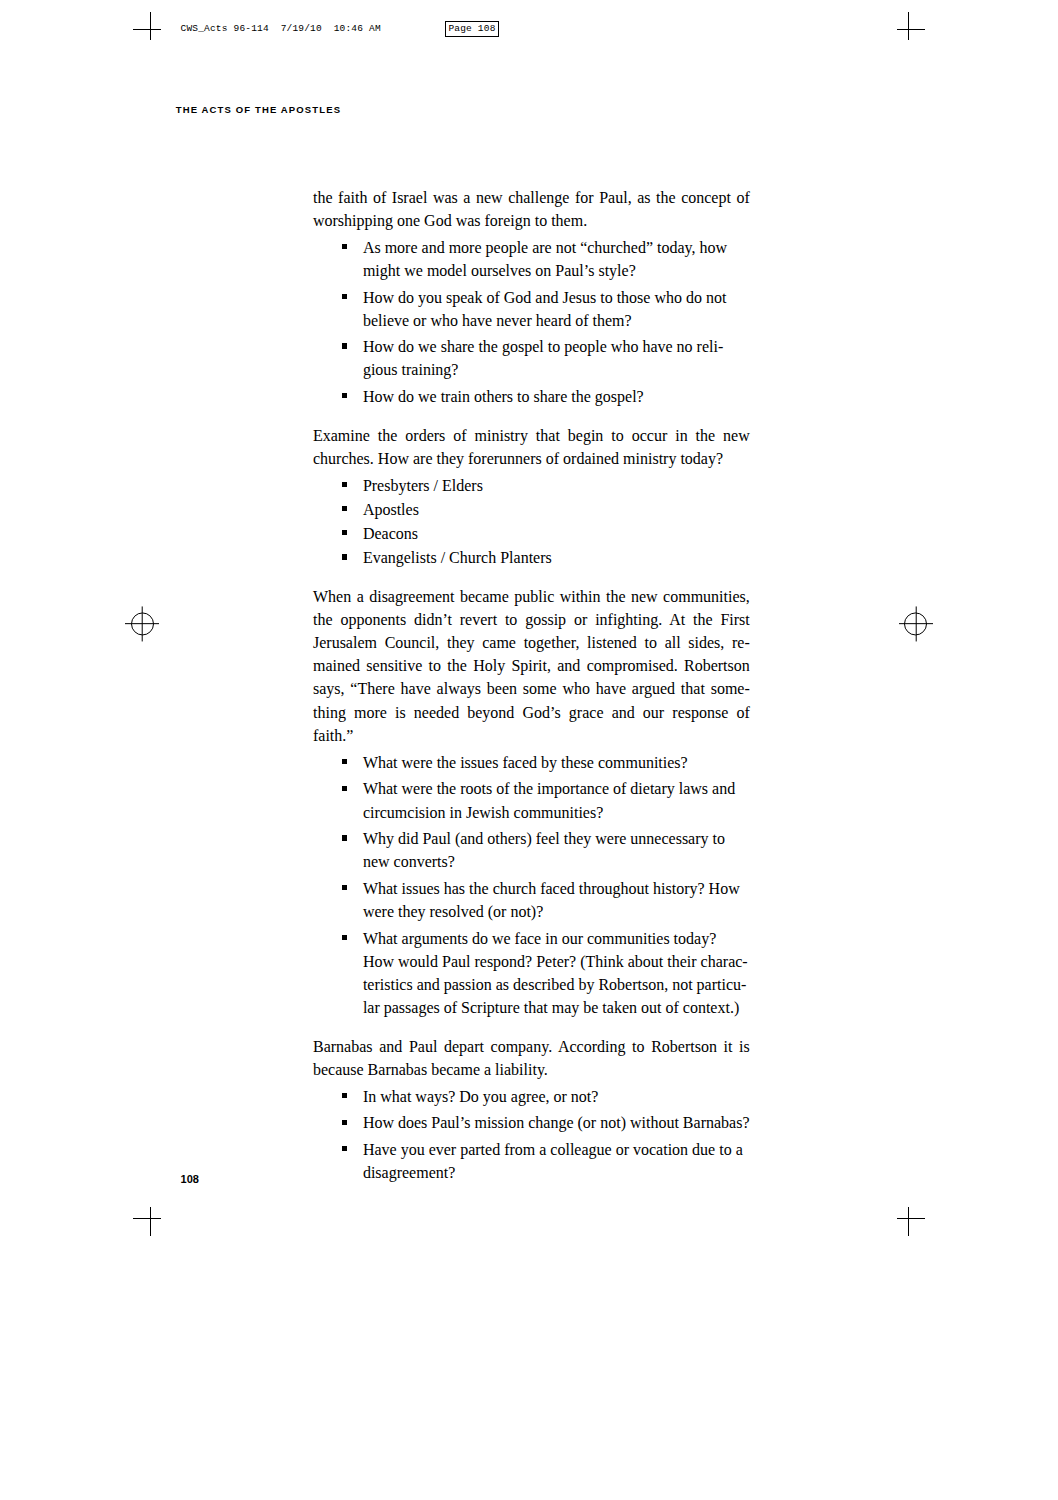CWS_Acts 96-114 7/19/10 10:46 AM Page 108
The Acts of the Apostles
the faith of Israel was a new challenge for Paul, as the concept of worshipping one God was foreign to them.
As more and more people are not “churched” today, how might we model ourselves on Paul’s style?
How do you speak of God and Jesus to those who do not believe or who have never heard of them?
How do we share the gospel to people who have no religious training?
How do we train others to share the gospel?
Examine the orders of ministry that begin to occur in the new churches. How are they forerunners of ordained ministry today?
Presbyters / Elders
Apostles
Deacons
Evangelists / Church Planters
When a disagreement became public within the new communities, the opponents didn’t revert to gossip or infighting. At the First Jerusalem Council, they came together, listened to all sides, remained sensitive to the Holy Spirit, and compromised. Robertson says, “There have always been some who have argued that something more is needed beyond God’s grace and our response of faith.”
What were the issues faced by these communities?
What were the roots of the importance of dietary laws and circumcision in Jewish communities?
Why did Paul (and others) feel they were unnecessary to new converts?
What issues has the church faced throughout history? How were they resolved (or not)?
What arguments do we face in our communities today? How would Paul respond? Peter? (Think about their characteristics and passion as described by Robertson, not particular passages of Scripture that may be taken out of context.)
Barnabas and Paul depart company. According to Robertson it is because Barnabas became a liability.
In what ways? Do you agree, or not?
How does Paul’s mission change (or not) without Barnabas?
Have you ever parted from a colleague or vocation due to a disagreement?
108